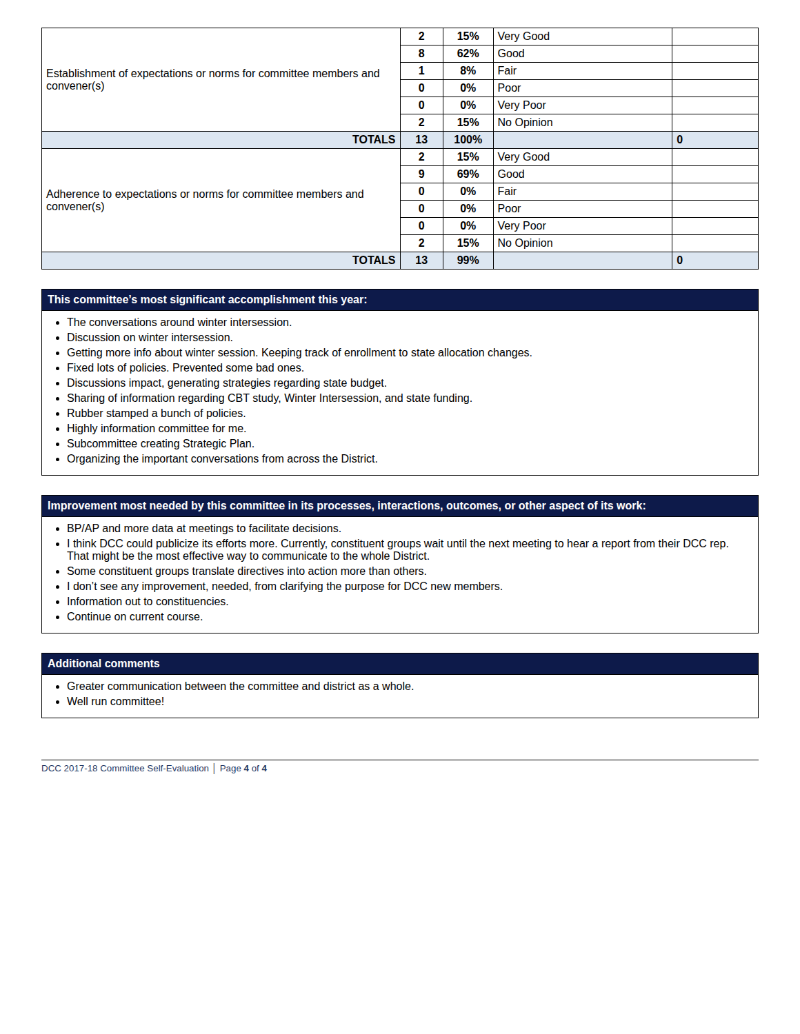| Establishment of expectations or norms for committee members and convener(s) | 2 | 15% | Very Good | |
| 8 | 62% | Good | |
| 1 | 8% | Fair | |
| 0 | 0% | Poor | |
| 0 | 0% | Very Poor | |
| 2 | 15% | No Opinion | |
| TOTALS | 13 | 100% | | 0 |
| Adherence to expectations or norms for committee members and convener(s) | 2 | 15% | Very Good | |
| 9 | 69% | Good | |
| 0 | 0% | Fair | |
| 0 | 0% | Poor | |
| 0 | 0% | Very Poor | |
| 2 | 15% | No Opinion | |
| TOTALS | 13 | 99% | | 0 |
This committee’s most significant accomplishment this year:
The conversations around winter intersession.
Discussion on winter intersession.
Getting more info about winter session. Keeping track of enrollment to state allocation changes.
Fixed lots of policies. Prevented some bad ones.
Discussions impact, generating strategies regarding state budget.
Sharing of information regarding CBT study, Winter Intersession, and state funding.
Rubber stamped a bunch of policies.
Highly information committee for me.
Subcommittee creating Strategic Plan.
Organizing the important conversations from across the District.
Improvement most needed by this committee in its processes, interactions, outcomes, or other aspect of its work:
BP/AP and more data at meetings to facilitate decisions.
I think DCC could publicize its efforts more. Currently, constituent groups wait until the next meeting to hear a report from their DCC rep. That might be the most effective way to communicate to the whole District.
Some constituent groups translate directives into action more than others.
I don’t see any improvement, needed, from clarifying the purpose for DCC new members.
Information out to constituencies.
Continue on current course.
Additional comments
Greater communication between the committee and district as a whole.
Well run committee!
DCC 2017-18 Committee Self-Evaluation │ Page 4 of 4